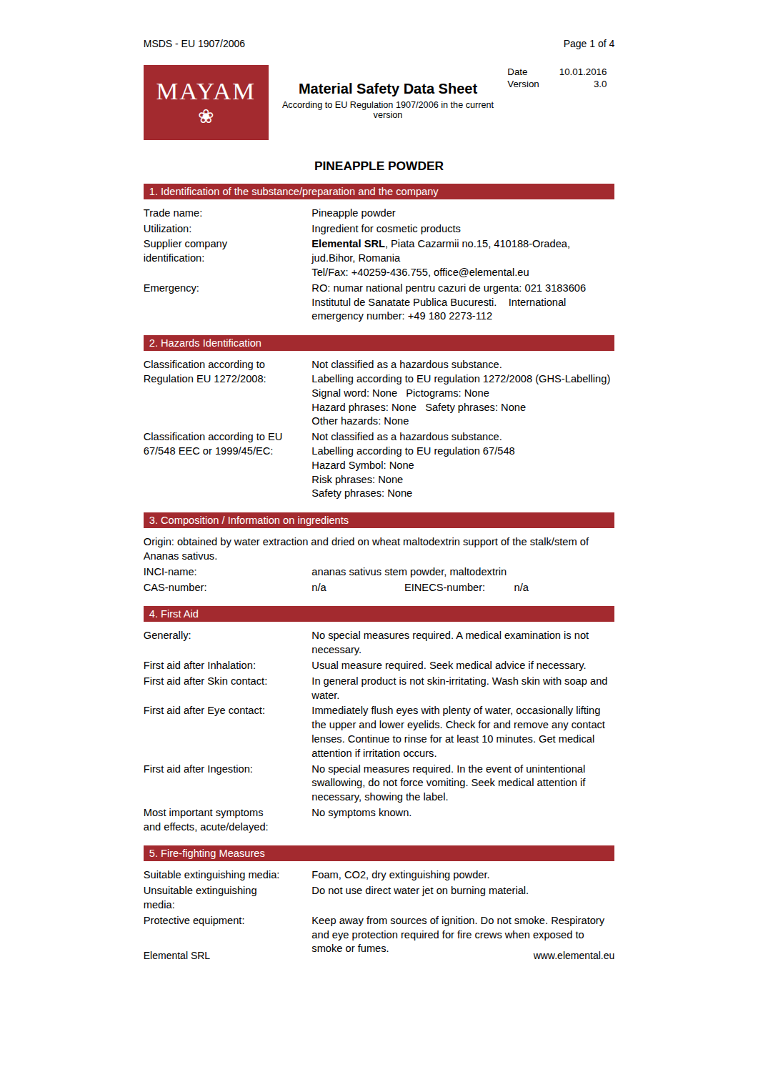MSDS - EU 1907/2006
Page 1 of 4
MAYAM
❀
Material Safety Data Sheet
According to EU Regulation 1907/2006 in the current version
| Date | 10.01.2016 |
| Version | 3.0 |
PINEAPPLE POWDER
1. Identification of the substance/preparation and the company
| Trade name: | Pineapple powder |
| Utilization: | Ingredient for cosmetic products |
| Supplier company identification: | Elemental SRL , Piata Cazarmii no.15, 410188-Oradea, jud.Bihor, Romania Tel/Fax: +40259-436.755, office@elemental.eu |
| Emergency: | RO: numar national pentru cazuri de urgenta: 021 3183606 Institutul de Sanatate Publica Bucuresti. International emergency number: +49 180 2273-112 |
2. Hazards Identification
| Classification according to Regulation EU 1272/2008: | Not classified as a hazardous substance. Labelling according to EU regulation 1272/2008 (GHS-Labelling) Signal word: None Pictograms: None Hazard phrases: None Safety phrases: None Other hazards: None |
| Classification according to EU 67/548 EEC or 1999/45/EC: | Not classified as a hazardous substance. Labelling according to EU regulation 67/548 Hazard Symbol: None Risk phrases: None Safety phrases: None |
3. Composition / Information on ingredients
Origin: obtained by water extraction and dried on wheat maltodextrin support of the stalk/stem of Ananas sativus.
| INCI-name: | ananas sativus stem powder, maltodextrin |
| CAS-number: | / n/a / EINECS-number: / n/a / |
4. First Aid
| Generally: | No special measures required. A medical examination is not necessary. |
| First aid after Inhalation: | Usual measure required. Seek medical advice if necessary. |
| First aid after Skin contact: | In general product is not skin-irritating. Wash skin with soap and water. |
| First aid after Eye contact: | Immediately flush eyes with plenty of water, occasionally lifting the upper and lower eyelids. Check for and remove any contact lenses. Continue to rinse for at least 10 minutes. Get medical attention if irritation occurs. |
| First aid after Ingestion: | No special measures required. In the event of unintentional swallowing, do not force vomiting. Seek medical attention if necessary, showing the label. |
| Most important symptoms and effects, acute/delayed: | No symptoms known. |
5. Fire-fighting Measures
| Suitable extinguishing media: | Foam, CO2, dry extinguishing powder. |
| Unsuitable extinguishing media: | Do not use direct water jet on burning material. |
| Protective equipment: | Keep away from sources of ignition. Do not smoke. Respiratory and eye protection required for fire crews when exposed to smoke or fumes. |
Elemental SRL
www.elemental.eu